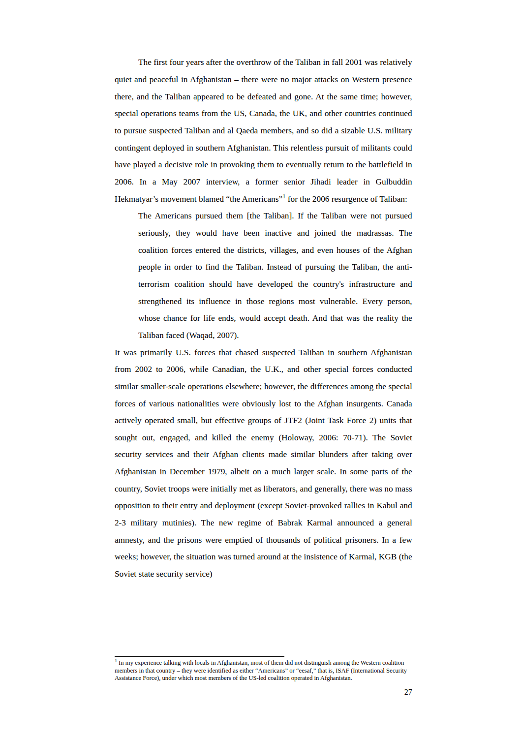The first four years after the overthrow of the Taliban in fall 2001 was relatively quiet and peaceful in Afghanistan – there were no major attacks on Western presence there, and the Taliban appeared to be defeated and gone. At the same time; however, special operations teams from the US, Canada, the UK, and other countries continued to pursue suspected Taliban and al Qaeda members, and so did a sizable U.S. military contingent deployed in southern Afghanistan. This relentless pursuit of militants could have played a decisive role in provoking them to eventually return to the battlefield in 2006. In a May 2007 interview, a former senior Jihadi leader in Gulbuddin Hekmatyar’s movement blamed “the Americans”1 for the 2006 resurgence of Taliban:
The Americans pursued them [the Taliban]. If the Taliban were not pursued seriously, they would have been inactive and joined the madrassas. The coalition forces entered the districts, villages, and even houses of the Afghan people in order to find the Taliban. Instead of pursuing the Taliban, the anti-terrorism coalition should have developed the country's infrastructure and strengthened its influence in those regions most vulnerable. Every person, whose chance for life ends, would accept death. And that was the reality the Taliban faced (Waqad, 2007).
It was primarily U.S. forces that chased suspected Taliban in southern Afghanistan from 2002 to 2006, while Canadian, the U.K., and other special forces conducted similar smaller-scale operations elsewhere; however, the differences among the special forces of various nationalities were obviously lost to the Afghan insurgents. Canada actively operated small, but effective groups of JTF2 (Joint Task Force 2) units that sought out, engaged, and killed the enemy (Holoway, 2006: 70-71). The Soviet security services and their Afghan clients made similar blunders after taking over Afghanistan in December 1979, albeit on a much larger scale. In some parts of the country, Soviet troops were initially met as liberators, and generally, there was no mass opposition to their entry and deployment (except Soviet-provoked rallies in Kabul and 2-3 military mutinies). The new regime of Babrak Karmal announced a general amnesty, and the prisons were emptied of thousands of political prisoners. In a few weeks; however, the situation was turned around at the insistence of Karmal, KGB (the Soviet state security service)
1 In my experience talking with locals in Afghanistan, most of them did not distinguish among the Western coalition members in that country – they were identified as either “Americans” or “eesaf,” that is, ISAF (International Security Assistance Force), under which most members of the US-led coalition operated in Afghanistan.
27